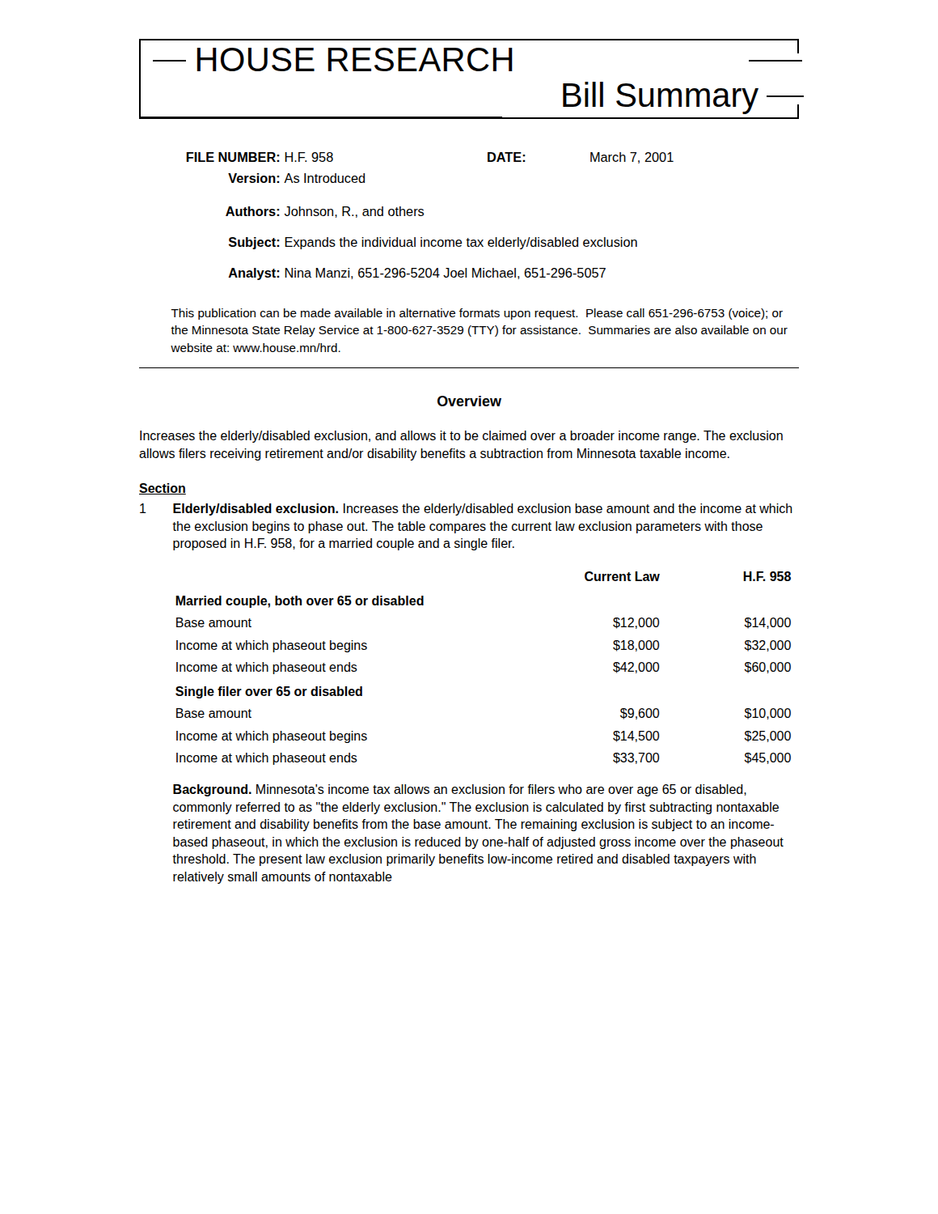HOUSE RESEARCH
Bill Summary
| FILE NUMBER: | H.F. 958 | DATE: | March 7, 2001 |
| Version: | As Introduced | | |
| Authors: | Johnson, R., and others |
| Subject: | Expands the individual income tax elderly/disabled exclusion |
| Analyst: | Nina Manzi, 651-296-5204 Joel Michael, 651-296-5057 |
This publication can be made available in alternative formats upon request. Please call 651-296-6753 (voice); or the Minnesota State Relay Service at 1-800-627-3529 (TTY) for assistance. Summaries are also available on our website at: www.house.mn/hrd.
Overview
Increases the elderly/disabled exclusion, and allows it to be claimed over a broader income range. The exclusion allows filers receiving retirement and/or disability benefits a subtraction from Minnesota taxable income.
Section
1
Elderly/disabled exclusion. Increases the elderly/disabled exclusion base amount and the income at which the exclusion begins to phase out. The table compares the current law exclusion parameters with those proposed in H.F. 958, for a married couple and a single filer.
| | Current Law | H.F. 958 |
| Married couple, both over 65 or disabled |
| Base amount | $12,000 | $14,000 |
| Income at which phaseout begins | $18,000 | $32,000 |
| Income at which phaseout ends | $42,000 | $60,000 |
| Single filer over 65 or disabled |
| Base amount | $9,600 | $10,000 |
| Income at which phaseout begins | $14,500 | $25,000 |
| Income at which phaseout ends | $33,700 | $45,000 |
Background. Minnesota's income tax allows an exclusion for filers who are over age 65 or disabled, commonly referred to as "the elderly exclusion." The exclusion is calculated by first subtracting nontaxable retirement and disability benefits from the base amount. The remaining exclusion is subject to an income-based phaseout, in which the exclusion is reduced by one-half of adjusted gross income over the phaseout threshold. The present law exclusion primarily benefits low-income retired and disabled taxpayers with relatively small amounts of nontaxable